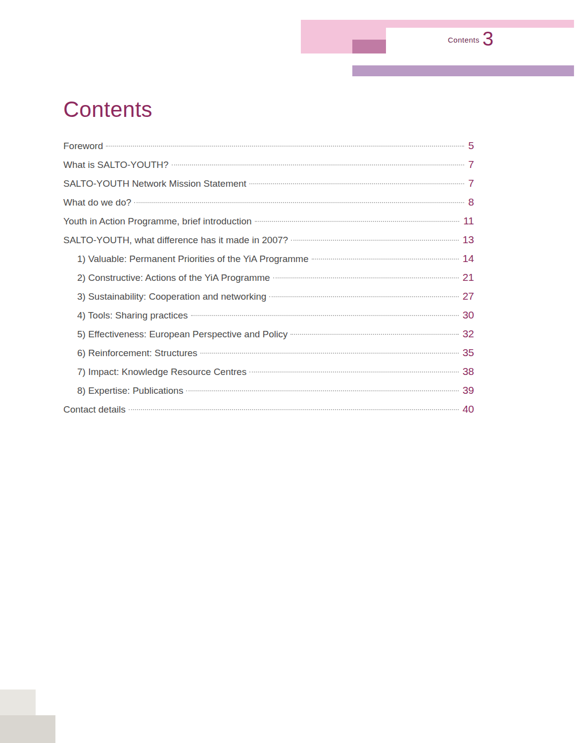Contents 3
Contents
Foreword 5
What is SALTO-YOUTH? 7
SALTO-YOUTH Network Mission Statement 7
What do we do? 8
Youth in Action Programme, brief introduction 11
SALTO-YOUTH, what difference has it made in 2007? 13
1) Valuable: Permanent Priorities of the YiA Programme 14
2) Constructive: Actions of the YiA Programme 21
3) Sustainability: Cooperation and networking 27
4) Tools: Sharing practices 30
5) Effectiveness: European Perspective and Policy 32
6) Reinforcement: Structures 35
7) Impact: Knowledge Resource Centres 38
8) Expertise: Publications 39
Contact details 40